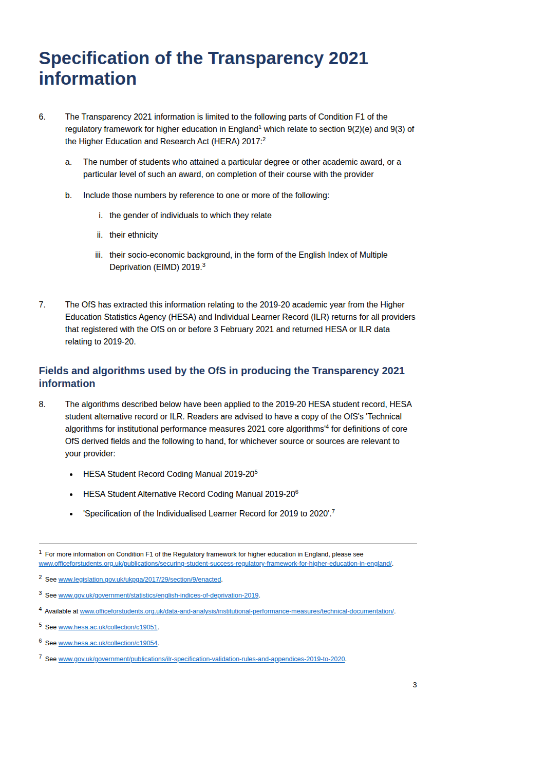Specification of the Transparency 2021 information
6.
The Transparency 2021 information is limited to the following parts of Condition F1 of the regulatory framework for higher education in England1 which relate to section 9(2)(e) and 9(3) of the Higher Education and Research Act (HERA) 2017:2
a.
The number of students who attained a particular degree or other academic award, or a particular level of such an award, on completion of their course with the provider
b.
Include those numbers by reference to one or more of the following:
i.
the gender of individuals to which they relate
ii.
their ethnicity
iii.
their socio-economic background, in the form of the English Index of Multiple Deprivation (EIMD) 2019.3
7.
The OfS has extracted this information relating to the 2019-20 academic year from the Higher Education Statistics Agency (HESA) and Individual Learner Record (ILR) returns for all providers that registered with the OfS on or before 3 February 2021 and returned HESA or ILR data relating to 2019-20.
Fields and algorithms used by the OfS in producing the Transparency 2021 information
8.
The algorithms described below have been applied to the 2019-20 HESA student record, HESA student alternative record or ILR. Readers are advised to have a copy of the OfS's 'Technical algorithms for institutional performance measures 2021 core algorithms'4 for definitions of core OfS derived fields and the following to hand, for whichever source or sources are relevant to your provider:
HESA Student Record Coding Manual 2019-205
HESA Student Alternative Record Coding Manual 2019-206
'Specification of the Individualised Learner Record for 2019 to 2020'.7
1 For more information on Condition F1 of the Regulatory framework for higher education in England, please see www.officeforstudents.org.uk/publications/securing-student-success-regulatory-framework-for-higher-education-in-england/.
2 See www.legislation.gov.uk/ukpga/2017/29/section/9/enacted.
3 See www.gov.uk/government/statistics/english-indices-of-deprivation-2019.
4 Available at www.officeforstudents.org.uk/data-and-analysis/institutional-performance-measures/technical-documentation/.
5 See www.hesa.ac.uk/collection/c19051.
6 See www.hesa.ac.uk/collection/c19054.
7 See www.gov.uk/government/publications/ilr-specification-validation-rules-and-appendices-2019-to-2020.
3